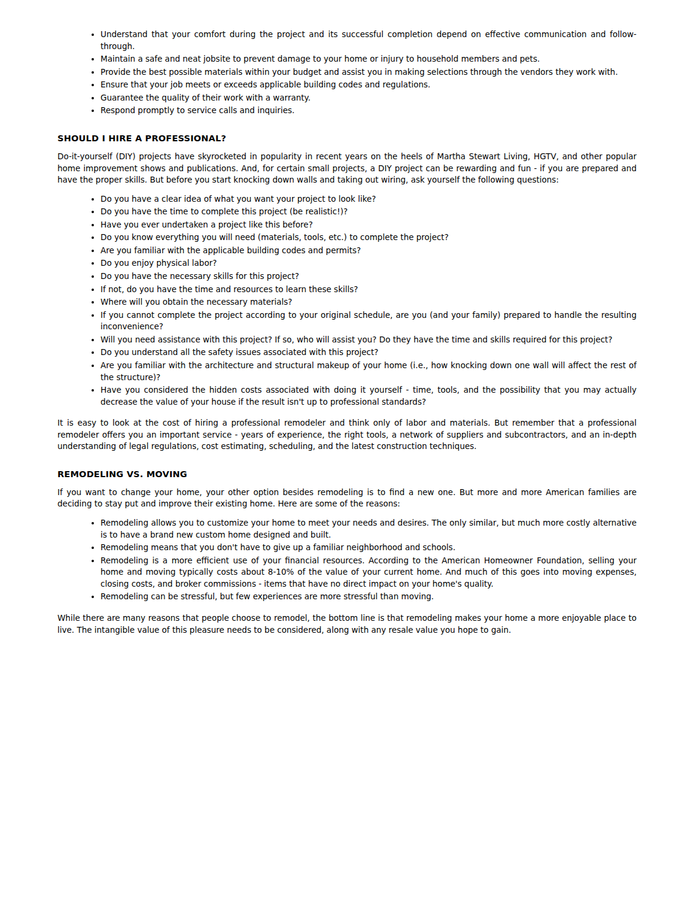Understand that your comfort during the project and its successful completion depend on effective communication and follow-through.
Maintain a safe and neat jobsite to prevent damage to your home or injury to household members and pets.
Provide the best possible materials within your budget and assist you in making selections through the vendors they work with.
Ensure that your job meets or exceeds applicable building codes and regulations.
Guarantee the quality of their work with a warranty.
Respond promptly to service calls and inquiries.
SHOULD I HIRE A PROFESSIONAL?
Do-it-yourself (DIY) projects have skyrocketed in popularity in recent years on the heels of Martha Stewart Living, HGTV, and other popular home improvement shows and publications. And, for certain small projects, a DIY project can be rewarding and fun - if you are prepared and have the proper skills. But before you start knocking down walls and taking out wiring, ask yourself the following questions:
Do you have a clear idea of what you want your project to look like?
Do you have the time to complete this project (be realistic!)?
Have you ever undertaken a project like this before?
Do you know everything you will need (materials, tools, etc.) to complete the project?
Are you familiar with the applicable building codes and permits?
Do you enjoy physical labor?
Do you have the necessary skills for this project?
If not, do you have the time and resources to learn these skills?
Where will you obtain the necessary materials?
If you cannot complete the project according to your original schedule, are you (and your family) prepared to handle the resulting inconvenience?
Will you need assistance with this project? If so, who will assist you? Do they have the time and skills required for this project?
Do you understand all the safety issues associated with this project?
Are you familiar with the architecture and structural makeup of your home (i.e., how knocking down one wall will affect the rest of the structure)?
Have you considered the hidden costs associated with doing it yourself - time, tools, and the possibility that you may actually decrease the value of your house if the result isn't up to professional standards?
It is easy to look at the cost of hiring a professional remodeler and think only of labor and materials. But remember that a professional remodeler offers you an important service - years of experience, the right tools, a network of suppliers and subcontractors, and an in-depth understanding of legal regulations, cost estimating, scheduling, and the latest construction techniques.
REMODELING VS. MOVING
If you want to change your home, your other option besides remodeling is to find a new one. But more and more American families are deciding to stay put and improve their existing home. Here are some of the reasons:
Remodeling allows you to customize your home to meet your needs and desires. The only similar, but much more costly alternative is to have a brand new custom home designed and built.
Remodeling means that you don't have to give up a familiar neighborhood and schools.
Remodeling is a more efficient use of your financial resources. According to the American Homeowner Foundation, selling your home and moving typically costs about 8-10% of the value of your current home. And much of this goes into moving expenses, closing costs, and broker commissions - items that have no direct impact on your home's quality.
Remodeling can be stressful, but few experiences are more stressful than moving.
While there are many reasons that people choose to remodel, the bottom line is that remodeling makes your home a more enjoyable place to live. The intangible value of this pleasure needs to be considered, along with any resale value you hope to gain.